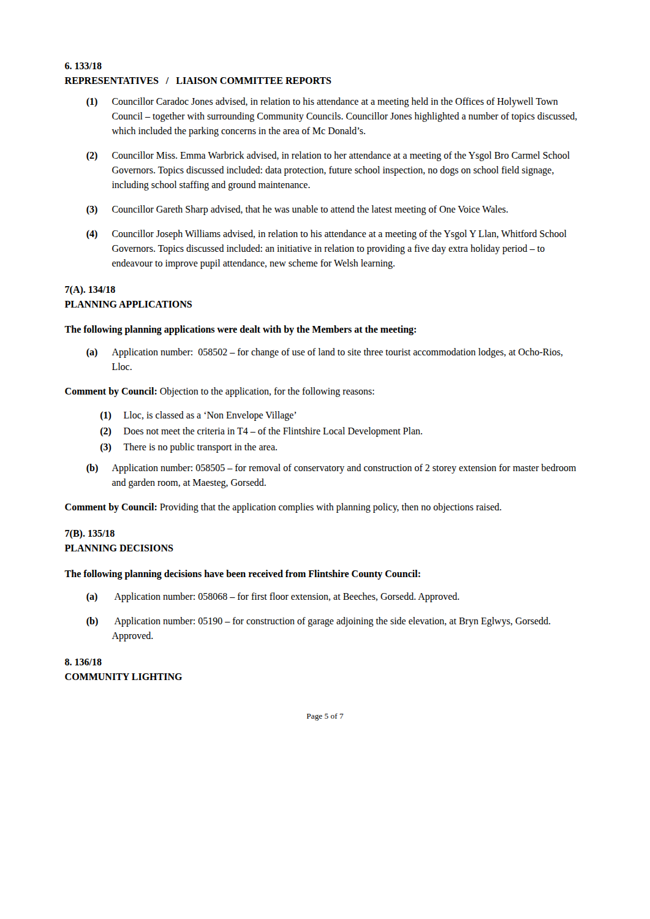6. 133/18 REPRESENTATIVES / LIAISON COMMITTEE REPORTS
(1) Councillor Caradoc Jones advised, in relation to his attendance at a meeting held in the Offices of Holywell Town Council – together with surrounding Community Councils. Councillor Jones highlighted a number of topics discussed, which included the parking concerns in the area of Mc Donald’s.
(2) Councillor Miss. Emma Warbrick advised, in relation to her attendance at a meeting of the Ysgol Bro Carmel School Governors. Topics discussed included: data protection, future school inspection, no dogs on school field signage, including school staffing and ground maintenance.
(3) Councillor Gareth Sharp advised, that he was unable to attend the latest meeting of One Voice Wales.
(4) Councillor Joseph Williams advised, in relation to his attendance at a meeting of the Ysgol Y Llan, Whitford School Governors. Topics discussed included: an initiative in relation to providing a five day extra holiday period – to endeavour to improve pupil attendance, new scheme for Welsh learning.
7(A). 134/18 PLANNING APPLICATIONS
The following planning applications were dealt with by the Members at the meeting:
(a) Application number: 058502 – for change of use of land to site three tourist accommodation lodges, at Ocho-Rios, Lloc.
Comment by Council: Objection to the application, for the following reasons:
(1) Lloc, is classed as a ‘Non Envelope Village’
(2) Does not meet the criteria in T4 – of the Flintshire Local Development Plan.
(3) There is no public transport in the area.
(b) Application number: 058505 – for removal of conservatory and construction of 2 storey extension for master bedroom and garden room, at Maesteg, Gorsedd.
Comment by Council: Providing that the application complies with planning policy, then no objections raised.
7(B). 135/18 PLANNING DECISIONS
The following planning decisions have been received from Flintshire County Council:
(a) Application number: 058068 – for first floor extension, at Beeches, Gorsedd. Approved.
(b) Application number: 05190 – for construction of garage adjoining the side elevation, at Bryn Eglwys, Gorsedd. Approved.
8. 136/18 COMMUNITY LIGHTING
Page 5 of 7